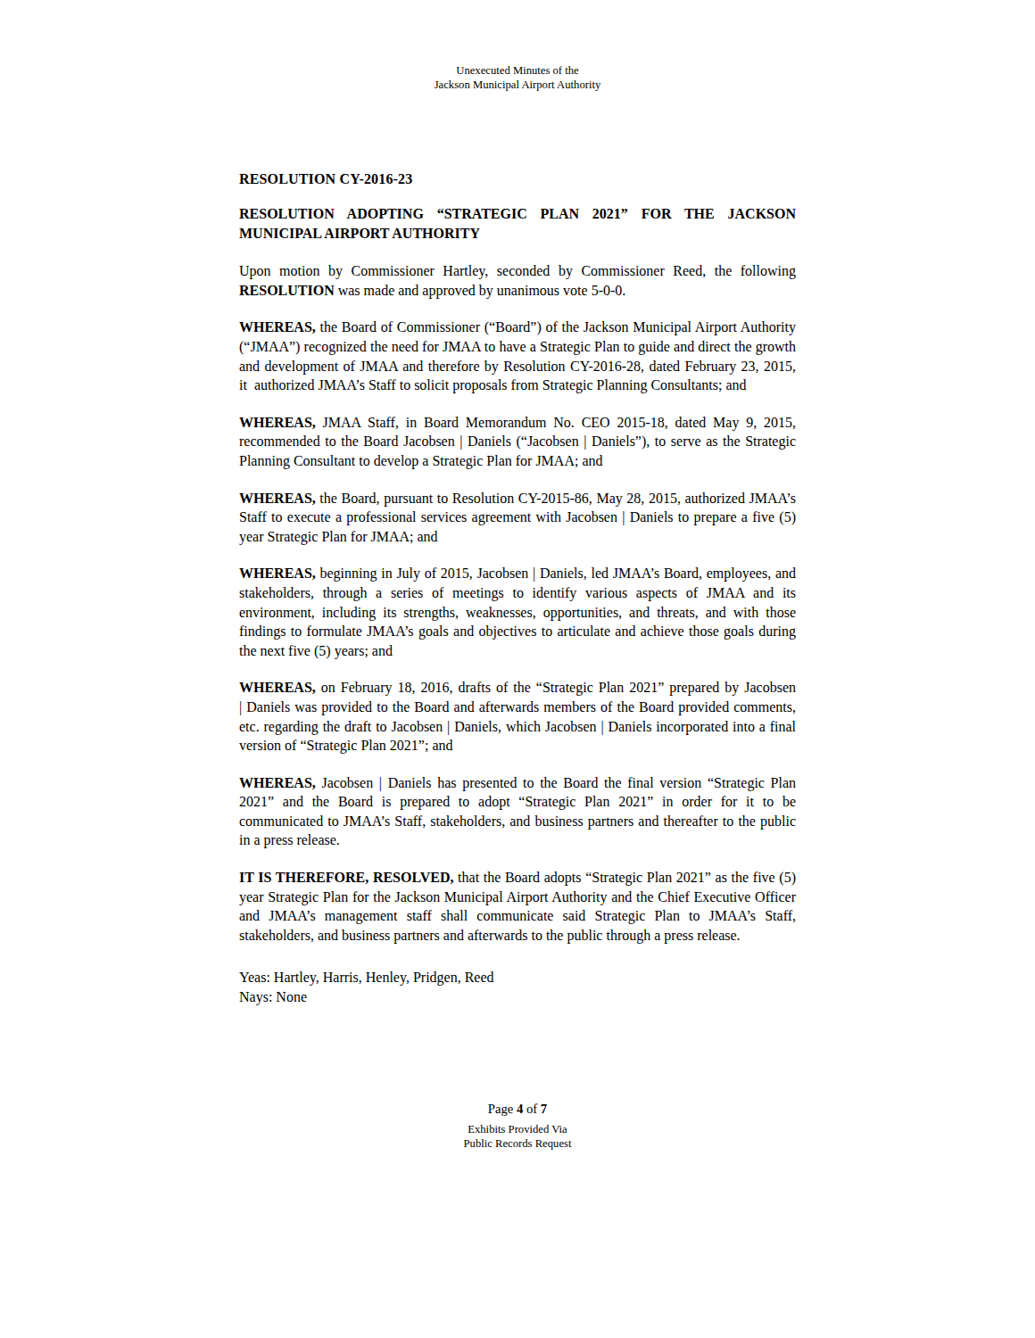Unexecuted Minutes of the Jackson Municipal Airport Authority
RESOLUTION CY-2016-23
RESOLUTION ADOPTING “STRATEGIC PLAN 2021” FOR THE JACKSON MUNICIPAL AIRPORT AUTHORITY
Upon motion by Commissioner Hartley, seconded by Commissioner Reed, the following RESOLUTION was made and approved by unanimous vote 5-0-0.
WHEREAS, the Board of Commissioner (“Board”) of the Jackson Municipal Airport Authority (“JMAA”) recognized the need for JMAA to have a Strategic Plan to guide and direct the growth and development of JMAA and therefore by Resolution CY-2016-28, dated February 23, 2015, it authorized JMAA’s Staff to solicit proposals from Strategic Planning Consultants; and
WHEREAS, JMAA Staff, in Board Memorandum No. CEO 2015-18, dated May 9, 2015, recommended to the Board Jacobsen | Daniels (“Jacobsen | Daniels”), to serve as the Strategic Planning Consultant to develop a Strategic Plan for JMAA; and
WHEREAS, the Board, pursuant to Resolution CY-2015-86, May 28, 2015, authorized JMAA’s Staff to execute a professional services agreement with Jacobsen | Daniels to prepare a five (5) year Strategic Plan for JMAA; and
WHEREAS, beginning in July of 2015, Jacobsen | Daniels, led JMAA’s Board, employees, and stakeholders, through a series of meetings to identify various aspects of JMAA and its environment, including its strengths, weaknesses, opportunities, and threats, and with those findings to formulate JMAA’s goals and objectives to articulate and achieve those goals during the next five (5) years; and
WHEREAS, on February 18, 2016, drafts of the “Strategic Plan 2021” prepared by Jacobsen | Daniels was provided to the Board and afterwards members of the Board provided comments, etc. regarding the draft to Jacobsen | Daniels, which Jacobsen | Daniels incorporated into a final version of “Strategic Plan 2021”; and
WHEREAS, Jacobsen | Daniels has presented to the Board the final version “Strategic Plan 2021” and the Board is prepared to adopt “Strategic Plan 2021” in order for it to be communicated to JMAA’s Staff, stakeholders, and business partners and thereafter to the public in a press release.
IT IS THEREFORE, RESOLVED, that the Board adopts “Strategic Plan 2021” as the five (5) year Strategic Plan for the Jackson Municipal Airport Authority and the Chief Executive Officer and JMAA’s management staff shall communicate said Strategic Plan to JMAA’s Staff, stakeholders, and business partners and afterwards to the public through a press release.
Yeas: Hartley, Harris, Henley, Pridgen, Reed Nays: None
Page 4 of 7 Exhibits Provided Via
Public Records Request